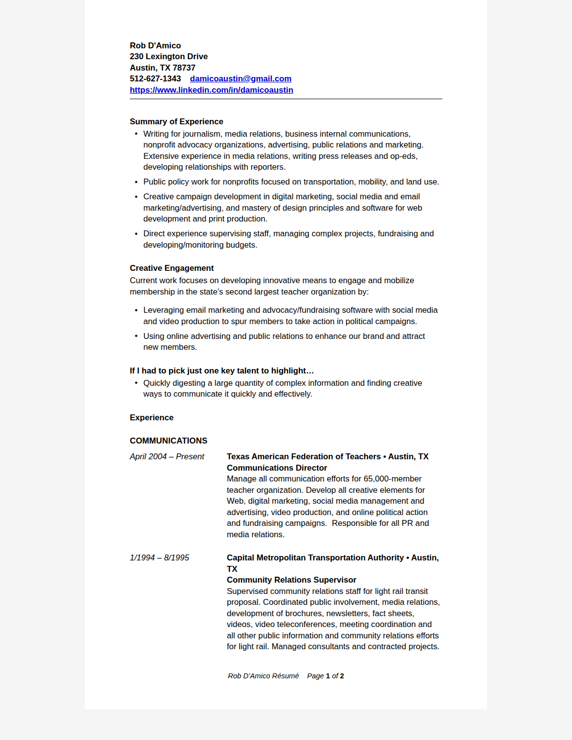Rob D'Amico
230 Lexington Drive
Austin, TX 78737
512-627-1343 damicoaustin@gmail.com
https://www.linkedin.com/in/damicoaustin
Summary of Experience
Writing for journalism, media relations, business internal communications, nonprofit advocacy organizations, advertising, public relations and marketing. Extensive experience in media relations, writing press releases and op-eds, developing relationships with reporters.
Public policy work for nonprofits focused on transportation, mobility, and land use.
Creative campaign development in digital marketing, social media and email marketing/advertising, and mastery of design principles and software for web development and print production.
Direct experience supervising staff, managing complex projects, fundraising and developing/monitoring budgets.
Creative Engagement
Current work focuses on developing innovative means to engage and mobilize membership in the state’s second largest teacher organization by:
Leveraging email marketing and advocacy/fundraising software with social media and video production to spur members to take action in political campaigns.
Using online advertising and public relations to enhance our brand and attract new members.
If I had to pick just one key talent to highlight…
Quickly digesting a large quantity of complex information and finding creative ways to communicate it quickly and effectively.
Experience
COMMUNICATIONS
April 2004 – Present
Texas American Federation of Teachers • Austin, TX
Communications Director
Manage all communication efforts for 65,000-member teacher organization. Develop all creative elements for Web, digital marketing, social media management and advertising, video production, and online political action and fundraising campaigns. Responsible for all PR and media relations.
1/1994 – 8/1995
Capital Metropolitan Transportation Authority • Austin, TX
Community Relations Supervisor
Supervised community relations staff for light rail transit proposal. Coordinated public involvement, media relations, development of brochures, newsletters, fact sheets, videos, video teleconferences, meeting coordination and all other public information and community relations efforts for light rail. Managed consultants and contracted projects.
Rob D’Amico Résumé Page 1 of 2